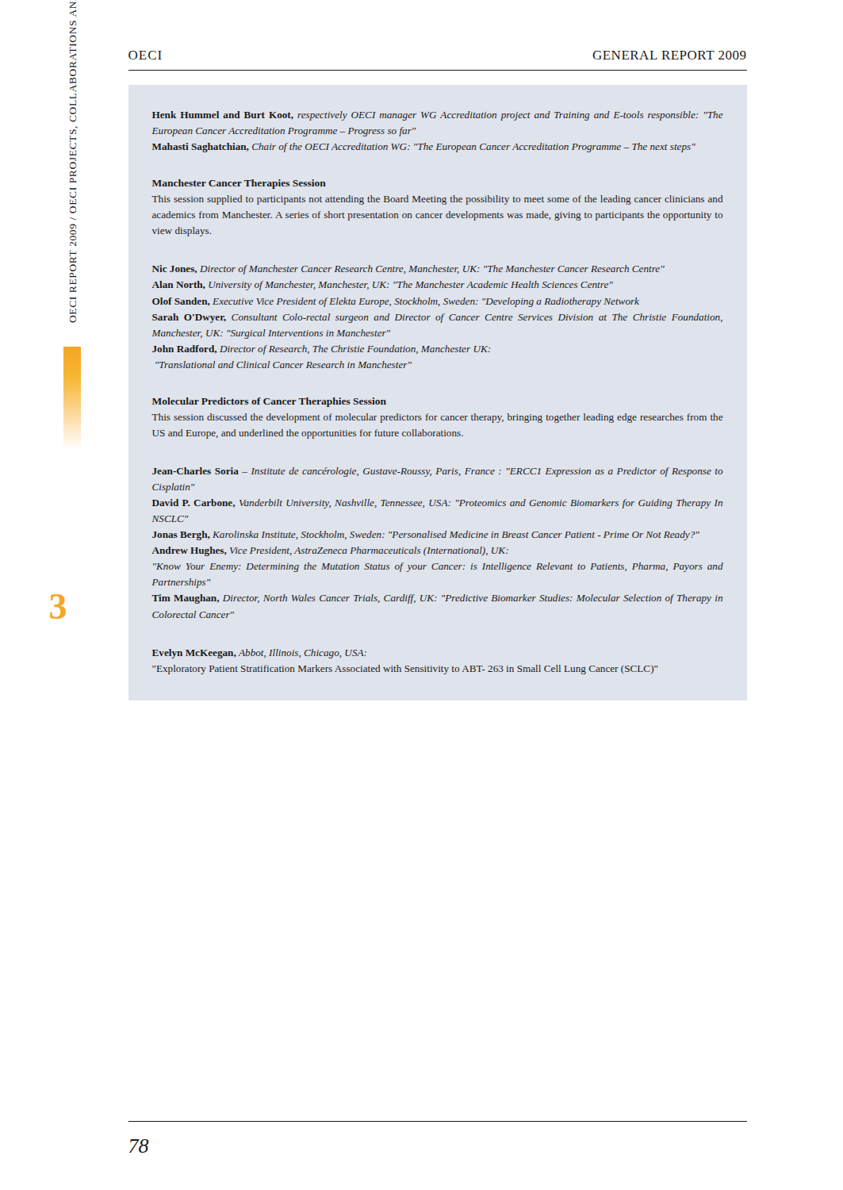OECI
GENERAL REPORT 2009
OECI REPORT 2009 / OECI PROJECTS, COLLABORATIONS AND MEETINGS
3
Henk Hummel and Burt Koot, respectively OECI manager WG Accreditation project and Training and E-tools responsible: "The European Cancer Accreditation Programme – Progress so far"
Mahasti Saghatchian, Chair of the OECI Accreditation WG: "The European Cancer Accreditation Programme – The next steps"
Manchester Cancer Therapies Session
This session supplied to participants not attending the Board Meeting the possibility to meet some of the leading cancer clinicians and academics from Manchester. A series of short presentation on cancer developments was made, giving to participants the opportunity to view displays.
Nic Jones, Director of Manchester Cancer Research Centre, Manchester, UK: "The Manchester Cancer Research Centre"
Alan North, University of Manchester, Manchester, UK: "The Manchester Academic Health Sciences Centre"
Olof Sanden, Executive Vice President of Elekta Europe, Stockholm, Sweden: "Developing a Radiotherapy Network
Sarah O'Dwyer, Consultant Colo-rectal surgeon and Director of Cancer Centre Services Division at The Christie Foundation, Manchester, UK: "Surgical Interventions in Manchester"
John Radford, Director of Research, The Christie Foundation, Manchester UK:
"Translational and Clinical Cancer Research in Manchester"
Molecular Predictors of Cancer Theraphies Session
This session discussed the development of molecular predictors for cancer therapy, bringing together leading edge researches from the US and Europe, and underlined the opportunities for future collaborations.
Jean-Charles Soria – Institute de cancérologie, Gustave-Roussy, Paris, France : "ERCC1 Expression as a Predictor of Response to Cisplatin"
David P. Carbone, Vanderbilt University, Nashville, Tennessee, USA: "Proteomics and Genomic Biomarkers for Guiding Therapy In NSCLC"
Jonas Bergh, Karolinska Institute, Stockholm, Sweden: "Personalised Medicine in Breast Cancer Patient - Prime Or Not Ready?"
Andrew Hughes, Vice President, AstraZeneca Pharmaceuticals (International), UK:
"Know Your Enemy: Determining the Mutation Status of your Cancer: is Intelligence Relevant to Patients, Pharma, Payors and Partnerships"
Tim Maughan, Director, North Wales Cancer Trials, Cardiff, UK: "Predictive Biomarker Studies: Molecular Selection of Therapy in Colorectal Cancer"
Evelyn McKeegan, Abbot, Illinois, Chicago, USA:
"Exploratory Patient Stratification Markers Associated with Sensitivity to ABT- 263 in Small Cell Lung Cancer (SCLC)"
78